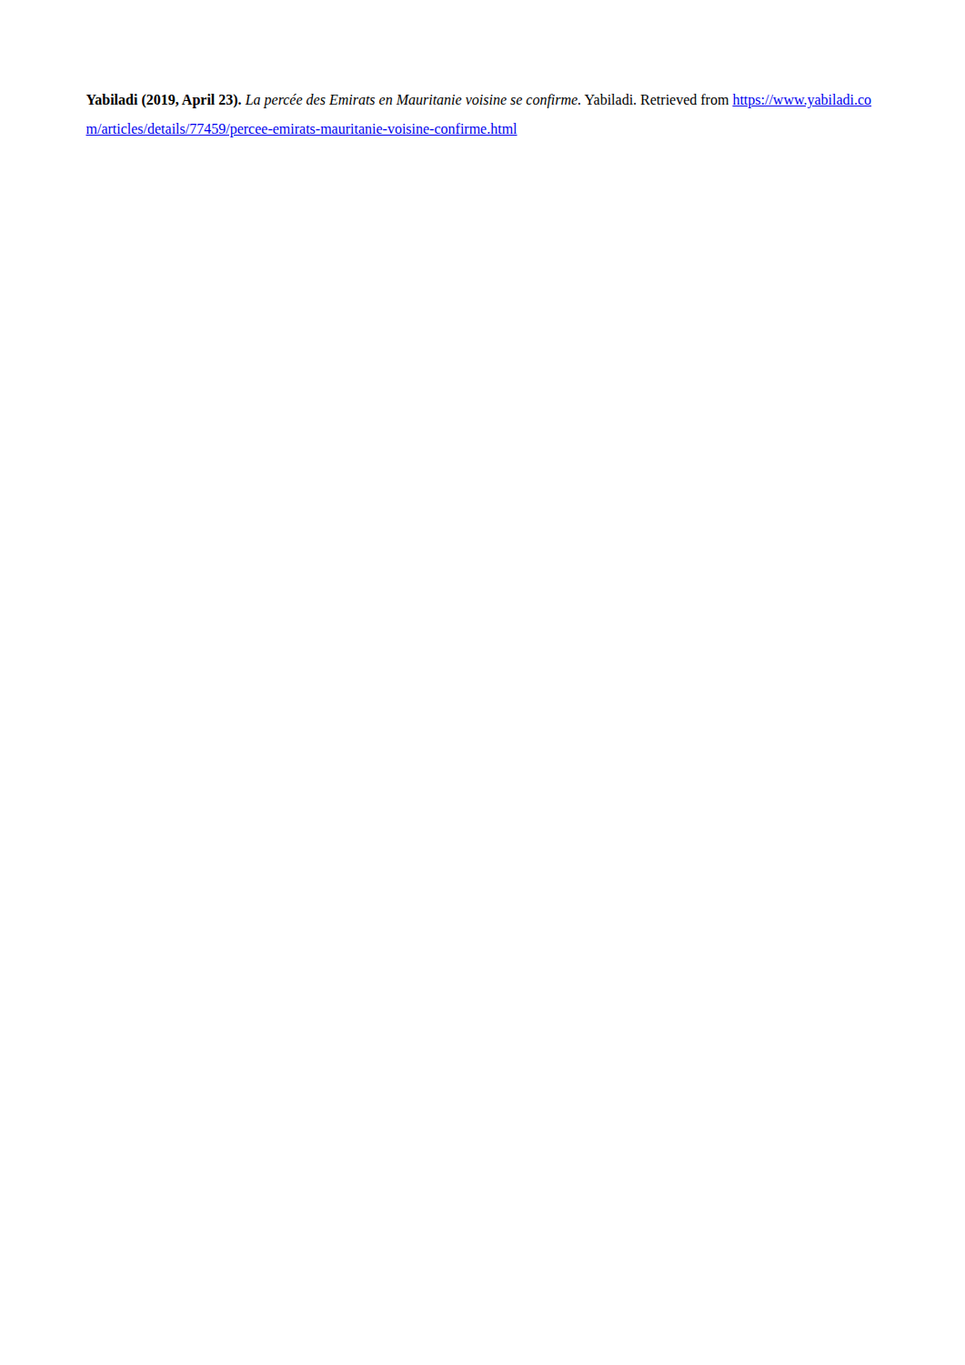Yabiladi (2019, April 23). La percée des Emirats en Mauritanie voisine se confirme. Yabiladi. Retrieved from https://www.yabiladi.com/articles/details/77459/percee-emirats-mauritanie-voisine-confirme.html